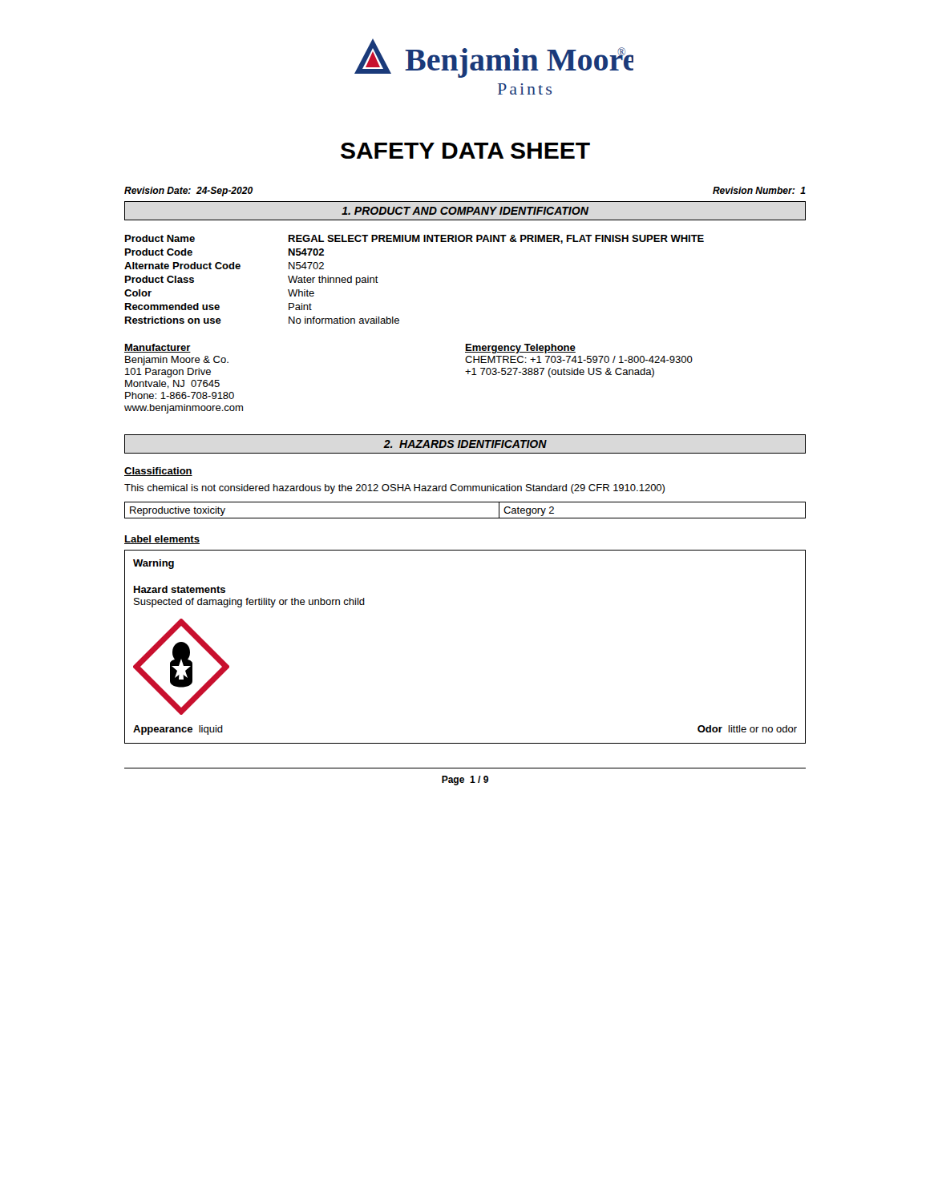Benjamin Moore ® Paints
SAFETY DATA SHEET
Revision Date: 24-Sep-2020 Revision Number: 1
1. PRODUCT AND COMPANY IDENTIFICATION
| Product Name | REGAL SELECT PREMIUM INTERIOR PAINT & PRIMER, FLAT FINISH SUPER WHITE |
| Product Code | N54702 |
| Alternate Product Code | N54702 |
| Product Class | Water thinned paint |
| Color | White |
| Recommended use | Paint |
| Restrictions on use | No information available |
| Manufacturer Benjamin Moore & Co. 101 Paragon Drive Montvale, NJ 07645 Phone: 1-866-708-9180 www.benjaminmoore.com | Emergency Telephone CHEMTREC: +1 703-741-5970 / 1-800-424-9300 +1 703-527-3887 (outside US & Canada) |
2. HAZARDS IDENTIFICATION
Classification
This chemical is not considered hazardous by the 2012 OSHA Hazard Communication Standard (29 CFR 1910.1200)
| Reproductive toxicity | Category 2 |
Label elements
Warning
Hazard statements
Suspected of damaging fertility or the unborn child
Appearance liquid Odor little or no odor
Page 1 / 9